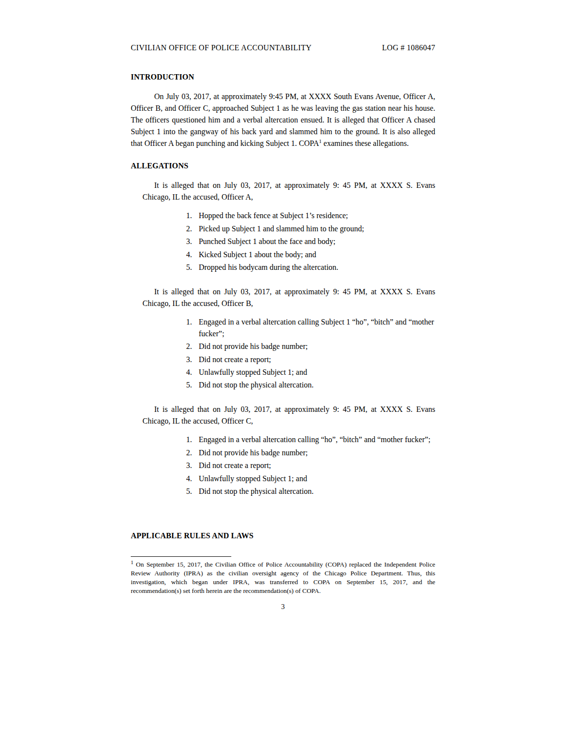CIVILIAN OFFICE OF POLICE ACCOUNTABILITY
LOG # 1086047
INTRODUCTION
On July 03, 2017, at approximately 9:45 PM, at XXXX South Evans Avenue, Officer A, Officer B, and Officer C, approached Subject 1 as he was leaving the gas station near his house. The officers questioned him and a verbal altercation ensued. It is alleged that Officer A chased Subject 1 into the gangway of his back yard and slammed him to the ground. It is also alleged that Officer A began punching and kicking Subject 1. COPA1 examines these allegations.
ALLEGATIONS
It is alleged that on July 03, 2017, at approximately 9: 45 PM, at XXXX S. Evans Chicago, IL the accused, Officer A,
Hopped the back fence at Subject 1’s residence;
Picked up Subject 1 and slammed him to the ground;
Punched Subject 1 about the face and body;
Kicked Subject 1 about the body; and
Dropped his bodycam during the altercation.
It is alleged that on July 03, 2017, at approximately 9: 45 PM, at XXXX S. Evans Chicago, IL the accused, Officer B,
Engaged in a verbal altercation calling Subject 1 “ho”, “bitch” and “mother fucker”;
Did not provide his badge number;
Did not create a report;
Unlawfully stopped Subject 1; and
Did not stop the physical altercation.
It is alleged that on July 03, 2017, at approximately 9: 45 PM, at XXXX S. Evans Chicago, IL the accused, Officer C,
Engaged in a verbal altercation calling “ho”, “bitch” and “mother fucker”;
Did not provide his badge number;
Did not create a report;
Unlawfully stopped Subject 1; and
Did not stop the physical altercation.
APPLICABLE RULES AND LAWS
1 On September 15, 2017, the Civilian Office of Police Accountability (COPA) replaced the Independent Police Review Authority (IPRA) as the civilian oversight agency of the Chicago Police Department. Thus, this investigation, which began under IPRA, was transferred to COPA on September 15, 2017, and the recommendation(s) set forth herein are the recommendation(s) of COPA.
3